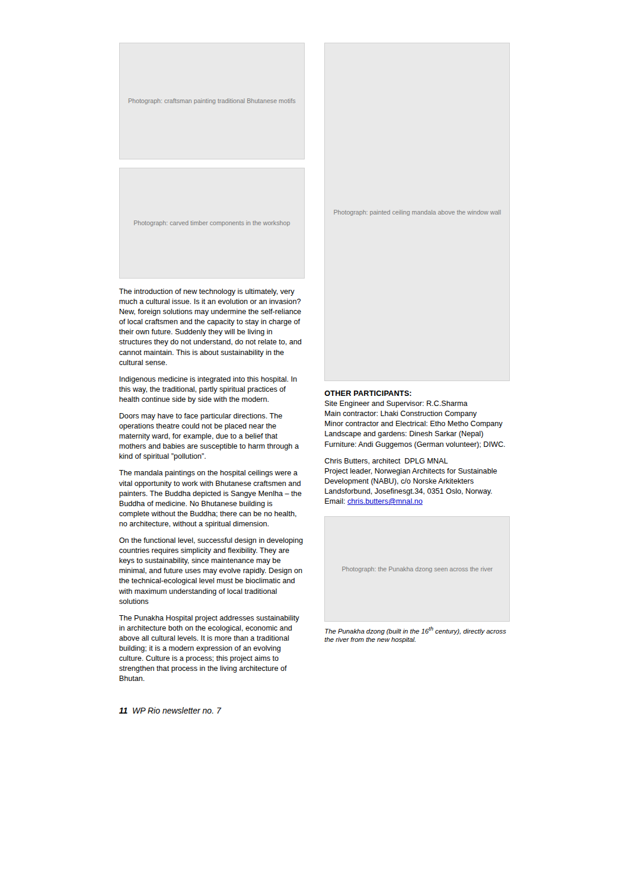Photograph: craftsman painting traditional Bhutanese motifs
Photograph: carved timber components in the workshop
The introduction of new technology is ultimately, very much a cultural issue. Is it an evolution or an invasion? New, foreign solutions may undermine the self-reliance of local craftsmen and the capacity to stay in charge of their own future. Suddenly they will be living in structures they do not understand, do not relate to, and cannot maintain. This is about sustainability in the cultural sense.
Indigenous medicine is integrated into this hospital. In this way, the traditional, partly spiritual practices of health continue side by side with the modern.
Doors may have to face particular directions. The operations theatre could not be placed near the maternity ward, for example, due to a belief that mothers and babies are susceptible to harm through a kind of spiritual ”pollution”.
The mandala paintings on the hospital ceilings were a vital opportunity to work with Bhutanese craftsmen and painters. The Buddha depicted is Sangye Menlha – the Buddha of medicine. No Bhutanese building is complete without the Buddha; there can be no health, no architecture, without a spiritual dimension.
On the functional level, successful design in developing countries requires simplicity and flexibility. They are keys to sustainability, since maintenance may be minimal, and future uses may evolve rapidly. Design on the technical-ecological level must be bioclimatic and with maximum understanding of local traditional solutions
The Punakha Hospital project addresses sustainability in architecture both on the ecological, economic and above all cultural levels. It is more than a traditional building; it is a modern expression of an evolving culture. Culture is a process; this project aims to strengthen that process in the living architecture of Bhutan.
Photograph: painted ceiling mandala above the window wall
Other participants:
Site Engineer and Supervisor: R.C.Sharma
Main contractor: Lhaki Construction Company
Minor contractor and Electrical: Etho Metho Company
Landscape and gardens: Dinesh Sarkar (Nepal)
Furniture: Andi Guggemos (German volunteer); DIWC.
Chris Butters, architect DPLG MNAL
Project leader, Norwegian Architects for Sustainable Development (NABU), c/o Norske Arkitekters Landsforbund, Josefinesgt.34, 0351 Oslo, Norway.
Email: chris.butters@mnal.no
Photograph: the Punakha dzong seen across the river
The Punakha dzong (built in the 16th century), directly across the river from the new hospital.
11 WP Rio newsletter no. 7